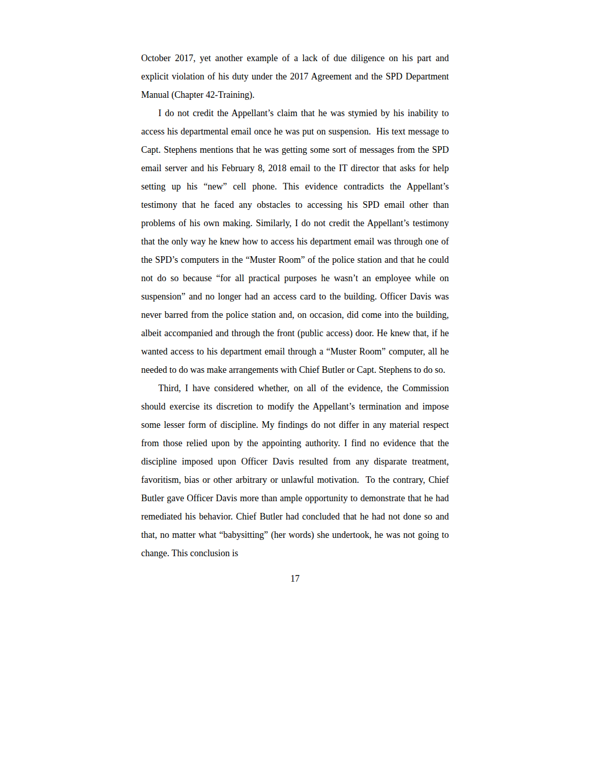October 2017, yet another example of a lack of due diligence on his part and explicit violation of his duty under the 2017 Agreement and the SPD Department Manual (Chapter 42-Training).
I do not credit the Appellant’s claim that he was stymied by his inability to access his departmental email once he was put on suspension. His text message to Capt. Stephens mentions that he was getting some sort of messages from the SPD email server and his February 8, 2018 email to the IT director that asks for help setting up his “new” cell phone. This evidence contradicts the Appellant’s testimony that he faced any obstacles to accessing his SPD email other than problems of his own making. Similarly, I do not credit the Appellant’s testimony that the only way he knew how to access his department email was through one of the SPD’s computers in the “Muster Room” of the police station and that he could not do so because “for all practical purposes he wasn’t an employee while on suspension” and no longer had an access card to the building. Officer Davis was never barred from the police station and, on occasion, did come into the building, albeit accompanied and through the front (public access) door. He knew that, if he wanted access to his department email through a “Muster Room” computer, all he needed to do was make arrangements with Chief Butler or Capt. Stephens to do so.
Third, I have considered whether, on all of the evidence, the Commission should exercise its discretion to modify the Appellant’s termination and impose some lesser form of discipline. My findings do not differ in any material respect from those relied upon by the appointing authority. I find no evidence that the discipline imposed upon Officer Davis resulted from any disparate treatment, favoritism, bias or other arbitrary or unlawful motivation. To the contrary, Chief Butler gave Officer Davis more than ample opportunity to demonstrate that he had remediated his behavior. Chief Butler had concluded that he had not done so and that, no matter what “babysitting” (her words) she undertook, he was not going to change. This conclusion is
17